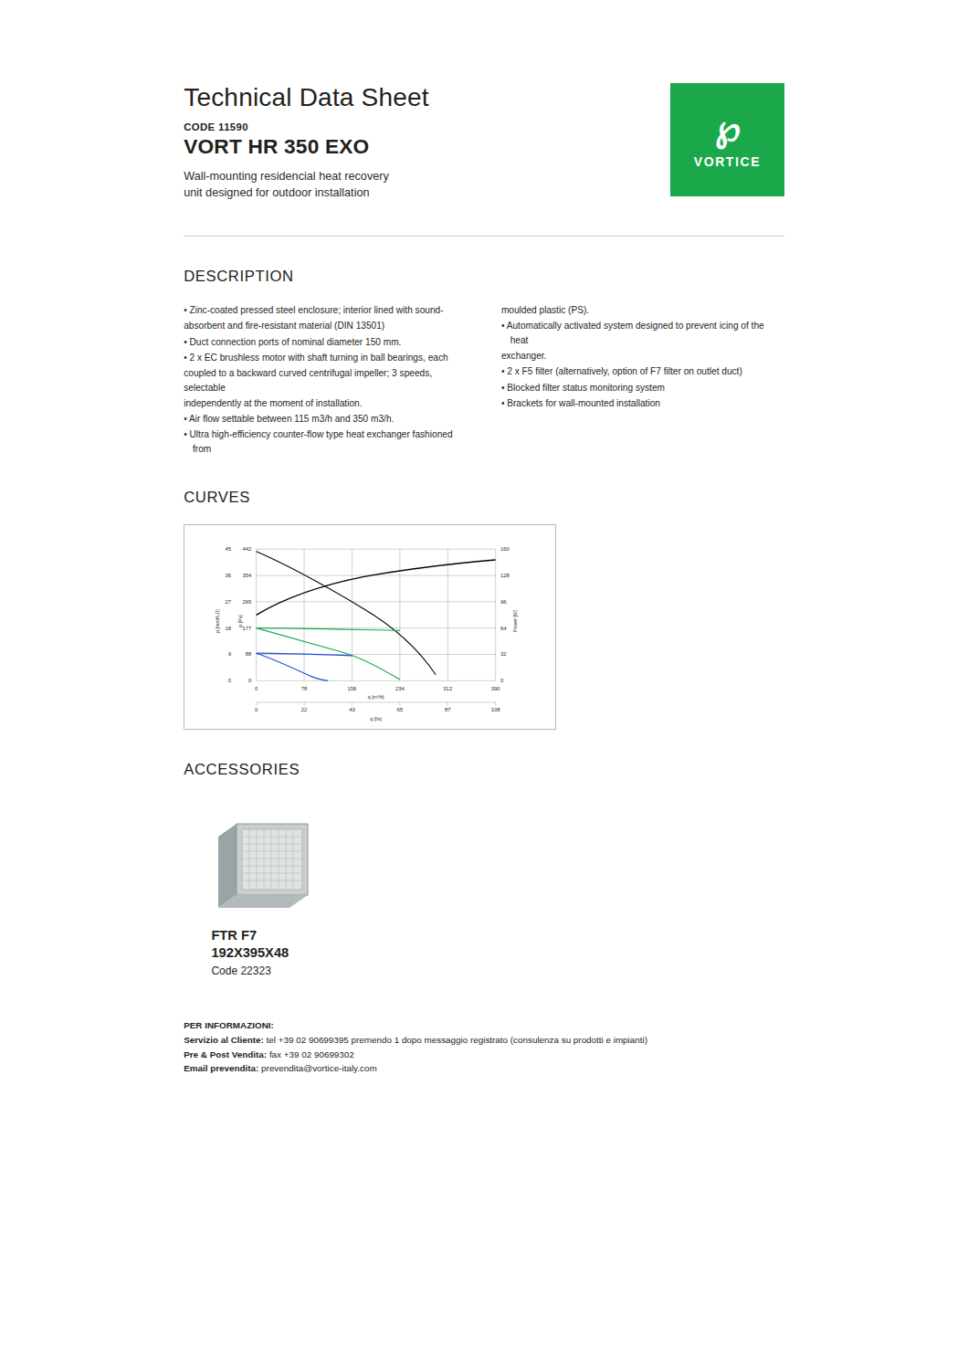Technical Data Sheet
CODE 11590
VORT HR 350 EXO
Wall-mounting residencial heat recovery
unit designed for outdoor installation
℘
VORTICE
DESCRIPTION
• Zinc-coated pressed steel enclosure; interior lined with sound-
absorbent and fire-resistant material (DIN 13501)
• Duct connection ports of nominal diameter 150 mm.
• 2 x EC brushless motor with shaft turning in ball bearings, each
coupled to a backward curved centrifugal impeller; 3 speeds, selectable
independently at the moment of installation.
• Air flow settable between 115 m3/h and 350 m3/h.
• Ultra high-efficiency counter-flow type heat exchanger fashioned from
moulded plastic (PS).
• Automatically activated system designed to prevent icing of the heat
exchanger.
• 2 x F5 filter (alternatively, option of F7 filter on outlet duct)
• Blocked filter status monitoring system
• Brackets for wall-mounted installation
CURVES
45 36 27 18 9 0 442 354 265 177 88 0 160 128 96 64 32 0 p [mmH₂O] p [Pa] Power [W] 0 78 156 234 312 390 q [m³/h] 0 22 43 65 87 108 q [l/s]
ACCESSORIES
FTR F7
192X395X48
Code 22323
PER INFORMAZIONI:
Servizio al Cliente: tel +39 02 90699395 premendo 1 dopo messaggio registrato (consulenza su prodotti e impianti)
Pre & Post Vendita: fax +39 02 90699302
Email prevendita: prevendita@vortice-italy.com